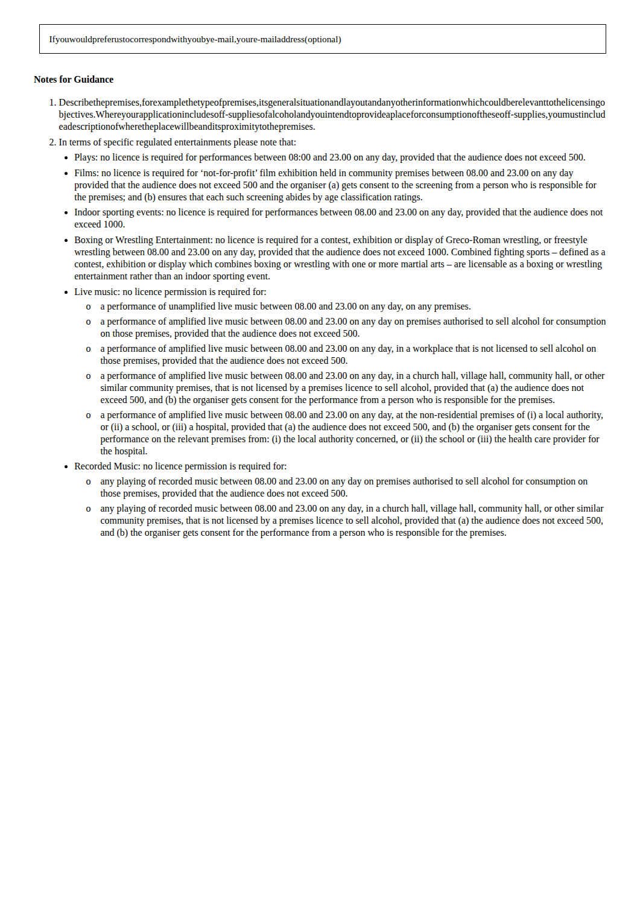Ifyouwouldpreferustocorrespondwithyoubye-mail,youre-mailaddress(optional)
Notes for Guidance
Describethepremises,forexamplethetypeofpremises,itsgeneralsituationandlayoutandanyotherinformationwhichcouldberelevanttothelicensingobjectives.Whereyourapplicationincludesoff-suppliesofalcoholandyouintendtoprovideaplaceforconsumptionoftheseoff-supplies,youmustincludeadescriptionofwheretheplacewillbeanditsproximitytothepremises.
In terms of specific regulated entertainments please note that:
Plays: no licence is required for performances between 08:00 and 23.00 on any day, provided that the audience does not exceed 500.
Films: no licence is required for ‘not-for-profit’ film exhibition held in community premises between 08.00 and 23.00 on any day provided that the audience does not exceed 500 and the organiser (a) gets consent to the screening from a person who is responsible for the premises; and (b) ensures that each such screening abides by age classification ratings.
Indoor sporting events: no licence is required for performances between 08.00 and 23.00 on any day, provided that the audience does not exceed 1000.
Boxing or Wrestling Entertainment: no licence is required for a contest, exhibition or display of Greco-Roman wrestling, or freestyle wrestling between 08.00 and 23.00 on any day, provided that the audience does not exceed 1000. Combined fighting sports – defined as a contest, exhibition or display which combines boxing or wrestling with one or more martial arts – are licensable as a boxing or wrestling entertainment rather than an indoor sporting event.
Live music: no licence permission is required for:
a performance of unamplified live music between 08.00 and 23.00 on any day, on any premises.
a performance of amplified live music between 08.00 and 23.00 on any day on premises authorised to sell alcohol for consumption on those premises, provided that the audience does not exceed 500.
a performance of amplified live music between 08.00 and 23.00 on any day, in a workplace that is not licensed to sell alcohol on those premises, provided that the audience does not exceed 500.
a performance of amplified live music between 08.00 and 23.00 on any day, in a church hall, village hall, community hall, or other similar community premises, that is not licensed by a premises licence to sell alcohol, provided that (a) the audience does not exceed 500, and (b) the organiser gets consent for the performance from a person who is responsible for the premises.
a performance of amplified live music between 08.00 and 23.00 on any day, at the non-residential premises of (i) a local authority, or (ii) a school, or (iii) a hospital, provided that (a) the audience does not exceed 500, and (b) the organiser gets consent for the performance on the relevant premises from: (i) the local authority concerned, or (ii) the school or (iii) the health care provider for the hospital.
Recorded Music: no licence permission is required for:
any playing of recorded music between 08.00 and 23.00 on any day on premises authorised to sell alcohol for consumption on those premises, provided that the audience does not exceed 500.
any playing of recorded music between 08.00 and 23.00 on any day, in a church hall, village hall, community hall, or other similar community premises, that is not licensed by a premises licence to sell alcohol, provided that (a) the audience does not exceed 500, and (b) the organiser gets consent for the performance from a person who is responsible for the premises.